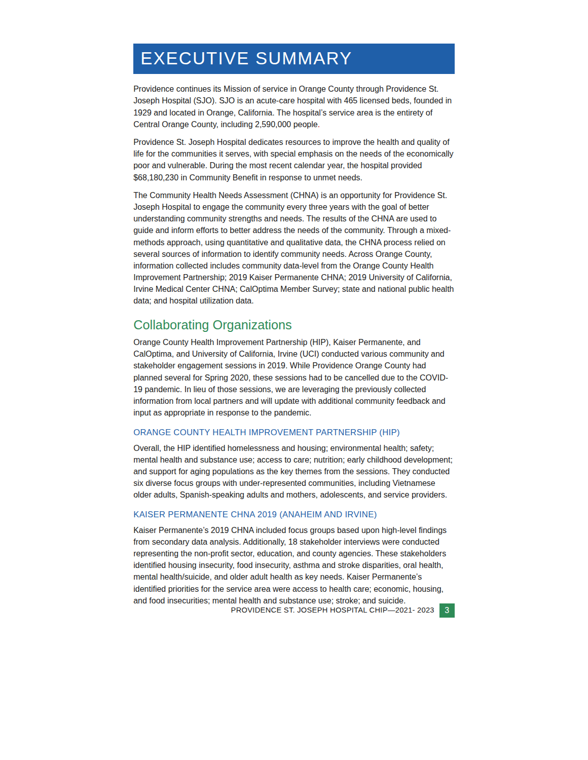EXECUTIVE SUMMARY
Providence continues its Mission of service in Orange County through Providence St. Joseph Hospital (SJO). SJO is an acute-care hospital with 465 licensed beds, founded in 1929 and located in Orange, California. The hospital’s service area is the entirety of Central Orange County, including 2,590,000 people.
Providence St. Joseph Hospital dedicates resources to improve the health and quality of life for the communities it serves, with special emphasis on the needs of the economically poor and vulnerable. During the most recent calendar year, the hospital provided $68,180,230 in Community Benefit in response to unmet needs.
The Community Health Needs Assessment (CHNA) is an opportunity for Providence St. Joseph Hospital to engage the community every three years with the goal of better understanding community strengths and needs. The results of the CHNA are used to guide and inform efforts to better address the needs of the community. Through a mixed-methods approach, using quantitative and qualitative data, the CHNA process relied on several sources of information to identify community needs. Across Orange County, information collected includes community data-level from the Orange County Health Improvement Partnership; 2019 Kaiser Permanente CHNA; 2019 University of California, Irvine Medical Center CHNA; CalOptima Member Survey; state and national public health data; and hospital utilization data.
Collaborating Organizations
Orange County Health Improvement Partnership (HIP), Kaiser Permanente, and CalOptima, and University of California, Irvine (UCI) conducted various community and stakeholder engagement sessions in 2019. While Providence Orange County had planned several for Spring 2020, these sessions had to be cancelled due to the COVID-19 pandemic. In lieu of those sessions, we are leveraging the previously collected information from local partners and will update with additional community feedback and input as appropriate in response to the pandemic.
ORANGE COUNTY HEALTH IMPROVEMENT PARTNERSHIP (HIP)
Overall, the HIP identified homelessness and housing; environmental health; safety; mental health and substance use; access to care; nutrition; early childhood development; and support for aging populations as the key themes from the sessions. They conducted six diverse focus groups with under-represented communities, including Vietnamese older adults, Spanish-speaking adults and mothers, adolescents, and service providers.
KAISER PERMANENTE CHNA 2019 (ANAHEIM AND IRVINE)
Kaiser Permanente’s 2019 CHNA included focus groups based upon high-level findings from secondary data analysis. Additionally, 18 stakeholder interviews were conducted representing the non-profit sector, education, and county agencies. These stakeholders identified housing insecurity, food insecurity, asthma and stroke disparities, oral health, mental health/suicide, and older adult health as key needs. Kaiser Permanente’s identified priorities for the service area were access to health care; economic, housing, and food insecurities; mental health and substance use; stroke; and suicide.
PROVIDENCE ST. JOSEPH HOSPITAL CHIP—2021- 2023
3